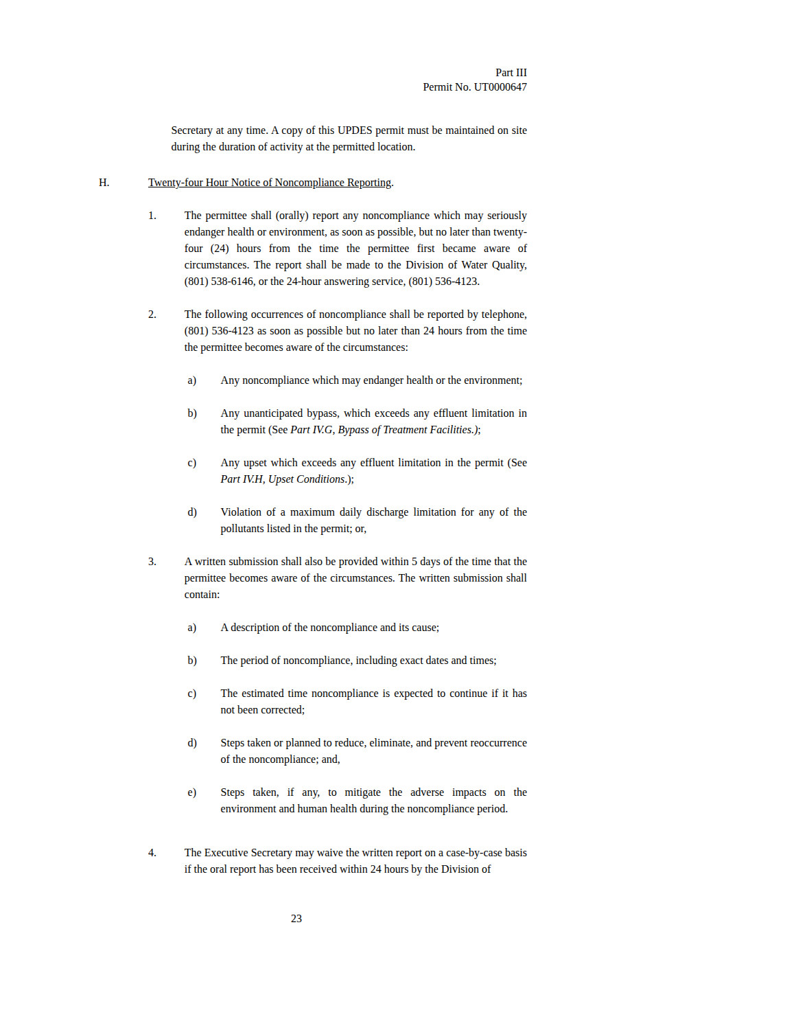Part III
Permit No. UT0000647
Secretary at any time. A copy of this UPDES permit must be maintained on site during the duration of activity at the permitted location.
H.
Twenty-four Hour Notice of Noncompliance Reporting.
1.
The permittee shall (orally) report any noncompliance which may seriously endanger health or environment, as soon as possible, but no later than twenty-four (24) hours from the time the permittee first became aware of circumstances. The report shall be made to the Division of Water Quality, (801) 538-6146, or the 24-hour answering service, (801) 536-4123.
2.
The following occurrences of noncompliance shall be reported by telephone, (801) 536-4123 as soon as possible but no later than 24 hours from the time the permittee becomes aware of the circumstances:
a)
Any noncompliance which may endanger health or the environment;
b)
Any unanticipated bypass, which exceeds any effluent limitation in the permit (See Part IV.G, Bypass of Treatment Facilities.);
c)
Any upset which exceeds any effluent limitation in the permit (See Part IV.H, Upset Conditions.);
d)
Violation of a maximum daily discharge limitation for any of the pollutants listed in the permit; or,
3.
A written submission shall also be provided within 5 days of the time that the permittee becomes aware of the circumstances. The written submission shall contain:
a)
A description of the noncompliance and its cause;
b)
The period of noncompliance, including exact dates and times;
c)
The estimated time noncompliance is expected to continue if it has not been corrected;
d)
Steps taken or planned to reduce, eliminate, and prevent reoccurrence of the noncompliance; and,
e)
Steps taken, if any, to mitigate the adverse impacts on the environment and human health during the noncompliance period.
4.
The Executive Secretary may waive the written report on a case-by-case basis if the oral report has been received within 24 hours by the Division of
23